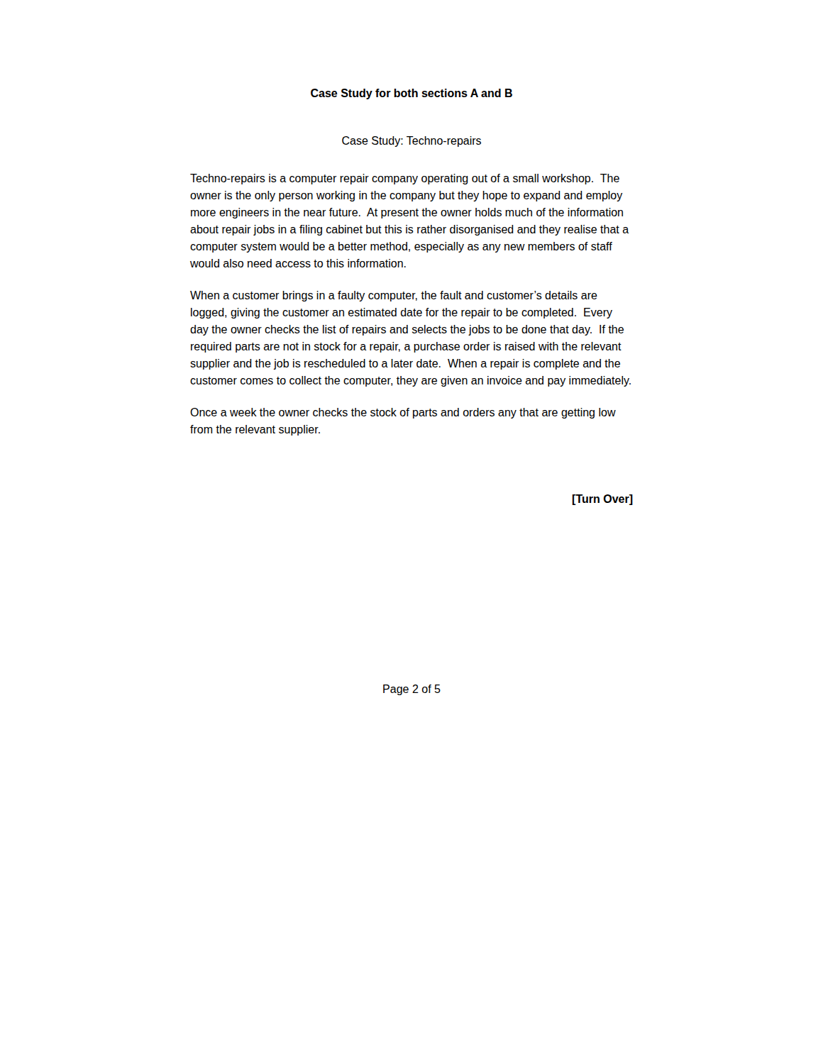Case Study for both sections A and B
Case Study: Techno-repairs
Techno-repairs is a computer repair company operating out of a small workshop. The owner is the only person working in the company but they hope to expand and employ more engineers in the near future. At present the owner holds much of the information about repair jobs in a filing cabinet but this is rather disorganised and they realise that a computer system would be a better method, especially as any new members of staff would also need access to this information.
When a customer brings in a faulty computer, the fault and customer’s details are logged, giving the customer an estimated date for the repair to be completed. Every day the owner checks the list of repairs and selects the jobs to be done that day. If the required parts are not in stock for a repair, a purchase order is raised with the relevant supplier and the job is rescheduled to a later date. When a repair is complete and the customer comes to collect the computer, they are given an invoice and pay immediately.
Once a week the owner checks the stock of parts and orders any that are getting low from the relevant supplier.
[Turn Over]
Page 2 of 5